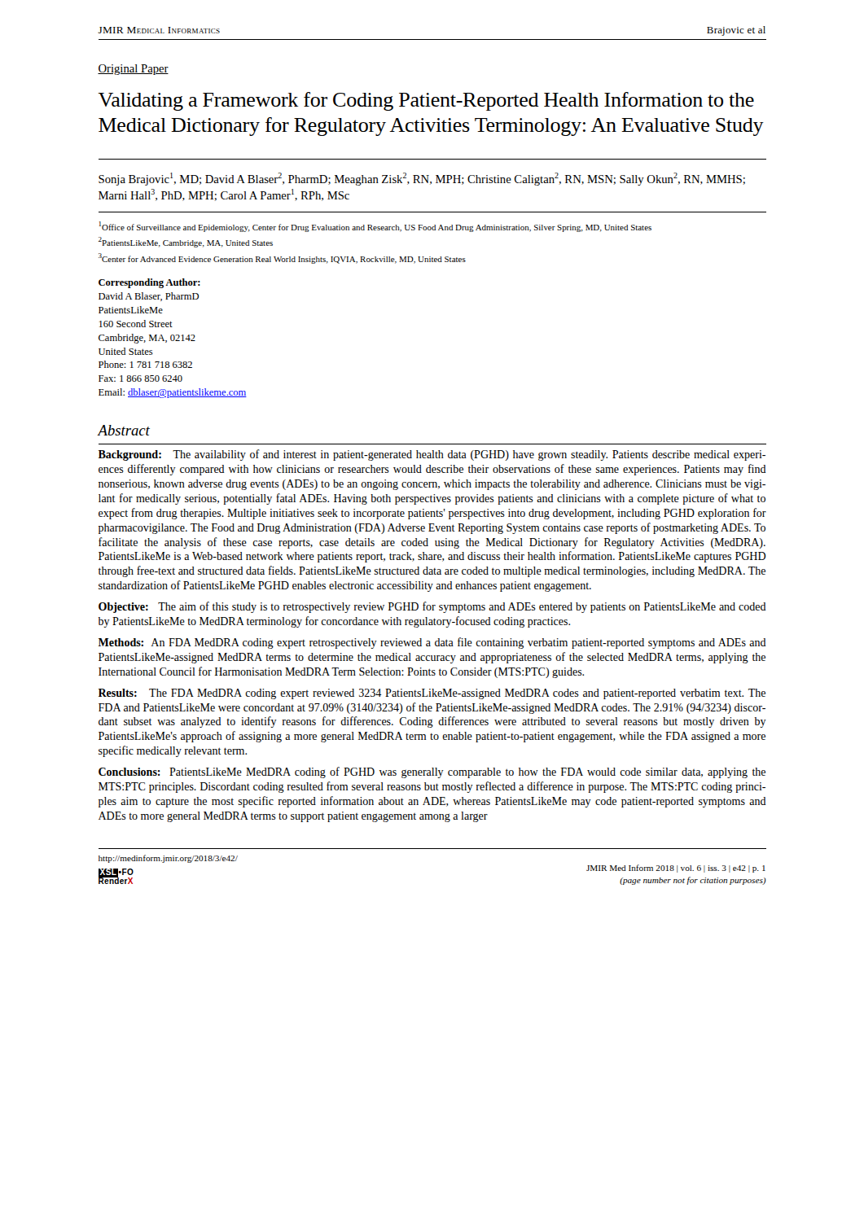JMIR Medical Informatics Brajovic et al
Original Paper
Validating a Framework for Coding Patient-Reported Health Information to the Medical Dictionary for Regulatory Activities Terminology: An Evaluative Study
Sonja Brajovic1, MD; David A Blaser2, PharmD; Meaghan Zisk2, RN, MPH; Christine Caligtan2, RN, MSN; Sally Okun2, RN, MMHS; Marni Hall3, PhD, MPH; Carol A Pamer1, RPh, MSc
1Office of Surveillance and Epidemiology, Center for Drug Evaluation and Research, US Food And Drug Administration, Silver Spring, MD, United States
2PatientsLikeMe, Cambridge, MA, United States
3Center for Advanced Evidence Generation Real World Insights, IQVIA, Rockville, MD, United States
Corresponding Author:
David A Blaser, PharmD
PatientsLikeMe
160 Second Street
Cambridge, MA, 02142
United States
Phone: 1 781 718 6382
Fax: 1 866 850 6240
Email: dblaser@patientslikeme.com
Abstract
Background: The availability of and interest in patient-generated health data (PGHD) have grown steadily. Patients describe medical experiences differently compared with how clinicians or researchers would describe their observations of these same experiences. Patients may find nonserious, known adverse drug events (ADEs) to be an ongoing concern, which impacts the tolerability and adherence. Clinicians must be vigilant for medically serious, potentially fatal ADEs. Having both perspectives provides patients and clinicians with a complete picture of what to expect from drug therapies. Multiple initiatives seek to incorporate patients' perspectives into drug development, including PGHD exploration for pharmacovigilance. The Food and Drug Administration (FDA) Adverse Event Reporting System contains case reports of postmarketing ADEs. To facilitate the analysis of these case reports, case details are coded using the Medical Dictionary for Regulatory Activities (MedDRA). PatientsLikeMe is a Web-based network where patients report, track, share, and discuss their health information. PatientsLikeMe captures PGHD through free-text and structured data fields. PatientsLikeMe structured data are coded to multiple medical terminologies, including MedDRA. The standardization of PatientsLikeMe PGHD enables electronic accessibility and enhances patient engagement.
Objective: The aim of this study is to retrospectively review PGHD for symptoms and ADEs entered by patients on PatientsLikeMe and coded by PatientsLikeMe to MedDRA terminology for concordance with regulatory-focused coding practices.
Methods: An FDA MedDRA coding expert retrospectively reviewed a data file containing verbatim patient-reported symptoms and ADEs and PatientsLikeMe-assigned MedDRA terms to determine the medical accuracy and appropriateness of the selected MedDRA terms, applying the International Council for Harmonisation MedDRA Term Selection: Points to Consider (MTS:PTC) guides.
Results: The FDA MedDRA coding expert reviewed 3234 PatientsLikeMe-assigned MedDRA codes and patient-reported verbatim text. The FDA and PatientsLikeMe were concordant at 97.09% (3140/3234) of the PatientsLikeMe-assigned MedDRA codes. The 2.91% (94/3234) discordant subset was analyzed to identify reasons for differences. Coding differences were attributed to several reasons but mostly driven by PatientsLikeMe's approach of assigning a more general MedDRA term to enable patient-to-patient engagement, while the FDA assigned a more specific medically relevant term.
Conclusions: PatientsLikeMe MedDRA coding of PGHD was generally comparable to how the FDA would code similar data, applying the MTS:PTC principles. Discordant coding resulted from several reasons but mostly reflected a difference in purpose. The MTS:PTC coding principles aim to capture the most specific reported information about an ADE, whereas PatientsLikeMe may code patient-reported symptoms and ADEs to more general MedDRA terms to support patient engagement among a larger
http://medinform.jmir.org/2018/3/e42/
XSL•FO
Render X
JMIR Med Inform 2018 | vol. 6 | iss. 3 | e42 | p. 1
(page number not for citation purposes)